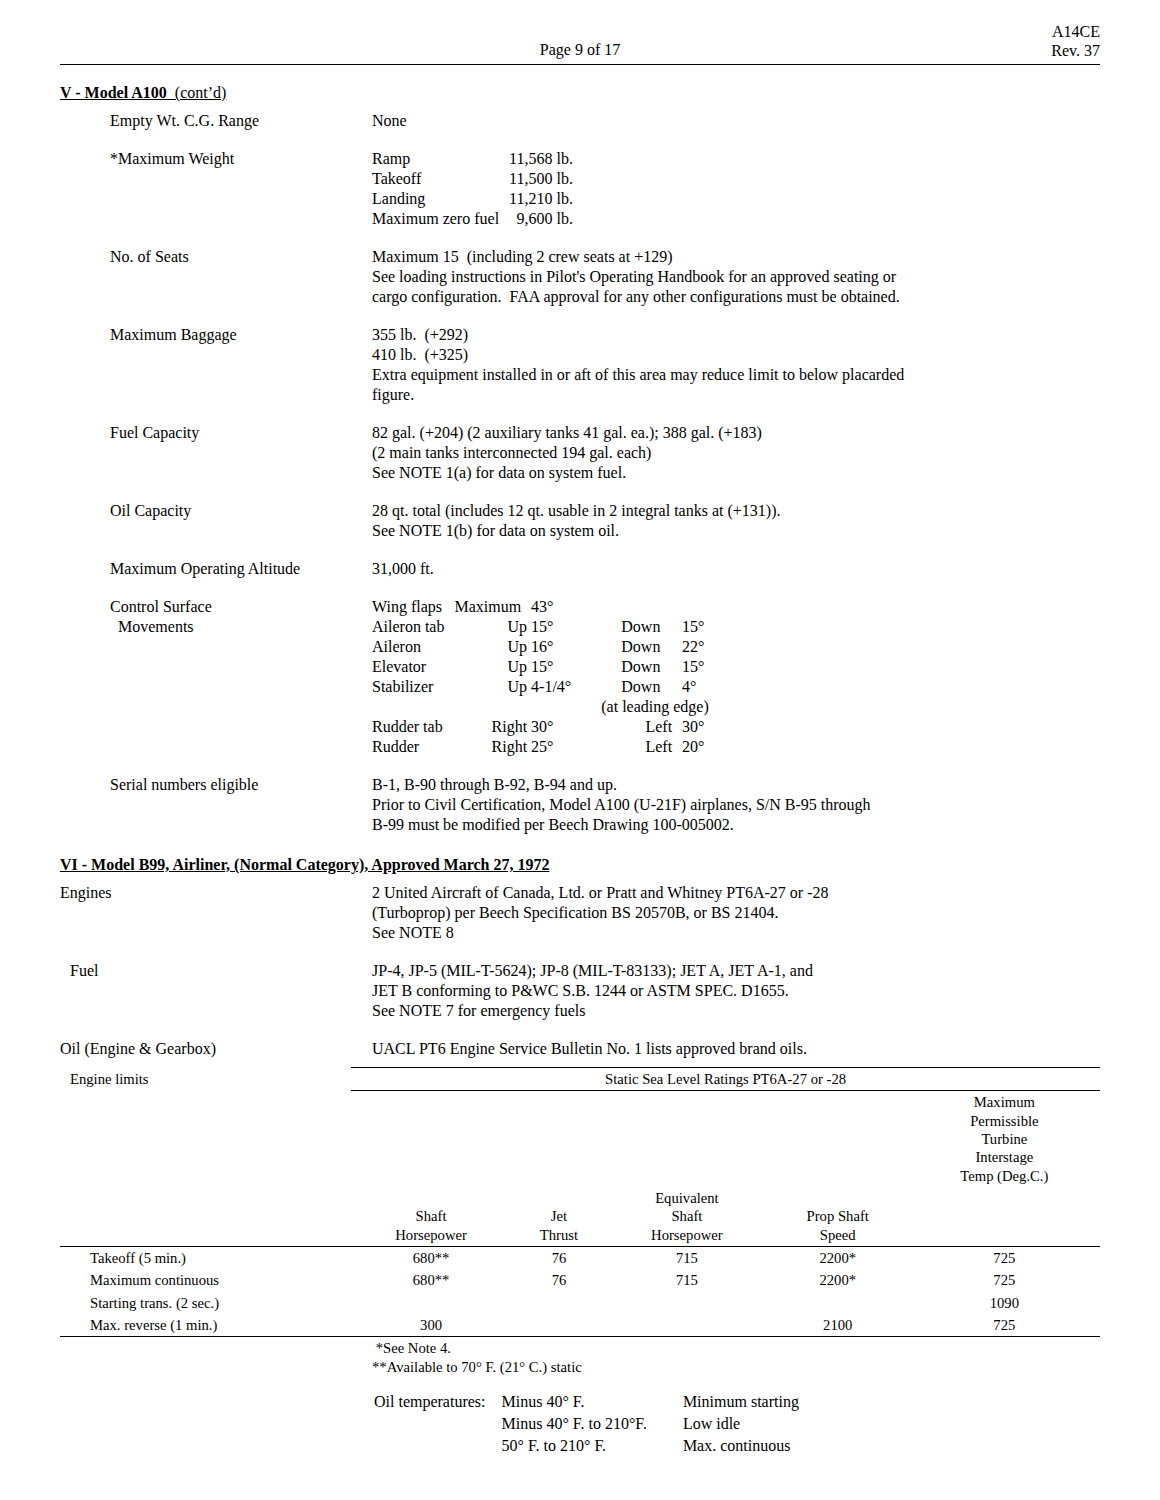A14CE
Rev. 37
Page 9 of 17
V - Model A100 (cont’d)
| Empty Wt. C.G. Range | None |
| *Maximum Weight | / Ramp / 11,568 lb. / / Takeoff / 11,500 lb. / / Landing / 11,210 lb. / / Maximum zero fuel / 9,600 lb. / |
| No. of Seats | Maximum 15 (including 2 crew seats at +129) See loading instructions in Pilot's Operating Handbook for an approved seating or cargo configuration. FAA approval for any other configurations must be obtained. |
| Maximum Baggage | 355 lb. (+292) 410 lb. (+325) Extra equipment installed in or aft of this area may reduce limit to below placarded figure. |
| Fuel Capacity | 82 gal. (+204) (2 auxiliary tanks 41 gal. ea.); 388 gal. (+183) (2 main tanks interconnected 194 gal. each) See NOTE 1(a) for data on system fuel. |
| Oil Capacity | 28 qt. total (includes 12 qt. usable in 2 integral tanks at (+131)). See NOTE 1(b) for data on system oil. |
| Maximum Operating Altitude | 31,000 ft. |
| Control Surface Movements | / Wing flaps / Maximum / 43° / / / / Aileron tab / Up / 15° / Down / 15° / / Aileron / Up / 16° / Down / 22° / / Elevator / Up / 15° / Down / 15° / / Stabilizer / Up / 4-1/4° / Down / 4° / / / / / (at leading edge) / / Rudder tab / Right / 30° / Left / 30° / / Rudder / Right / 25° / Left / 20° / |
| Serial numbers eligible | B-1, B-90 through B-92, B-94 and up. Prior to Civil Certification, Model A100 (U-21F) airplanes, S/N B-95 through B-99 must be modified per Beech Drawing 100-005002. |
VI - Model B99, Airliner, (Normal Category), Approved March 27, 1972
| Engines | 2 United Aircraft of Canada, Ltd. or Pratt and Whitney PT6A-27 or -28 (Turboprop) per Beech Specification BS 20570B, or BS 21404. See NOTE 8 |
| Fuel | JP-4, JP-5 (MIL-T-5624); JP-8 (MIL-T-83133); JET A, JET A-1, and JET B conforming to P&WC S.B. 1244 or ASTM SPEC. D1655. See NOTE 7 for emergency fuels |
| Oil (Engine & Gearbox) | UACL PT6 Engine Service Bulletin No. 1 lists approved brand oils. |
| Engine limits | Static Sea Level Ratings PT6A-27 or -28 |
| | | | | | Maximum Permissible Turbine Interstage Temp (Deg.C.) |
| | Shaft Horsepower | Jet Thrust | Equivalent Shaft Horsepower | Prop Shaft Speed | |
| Takeoff (5 min.) | 680** | 76 | 715 | 2200* | 725 |
| Maximum continuous | 680** | 76 | 715 | 2200* | 725 |
| Starting trans. (2 sec.) | | | | | 1090 |
| Max. reverse (1 min.) | 300 | | | 2100 | 725 |
*See Note 4.
**Available to 70° F. (21° C.) static
| Oil temperatures: | Minus 40° F. | Minimum starting |
| | Minus 40° F. to 210°F. | Low idle |
| | 50° F. to 210° F. | Max. continuous |